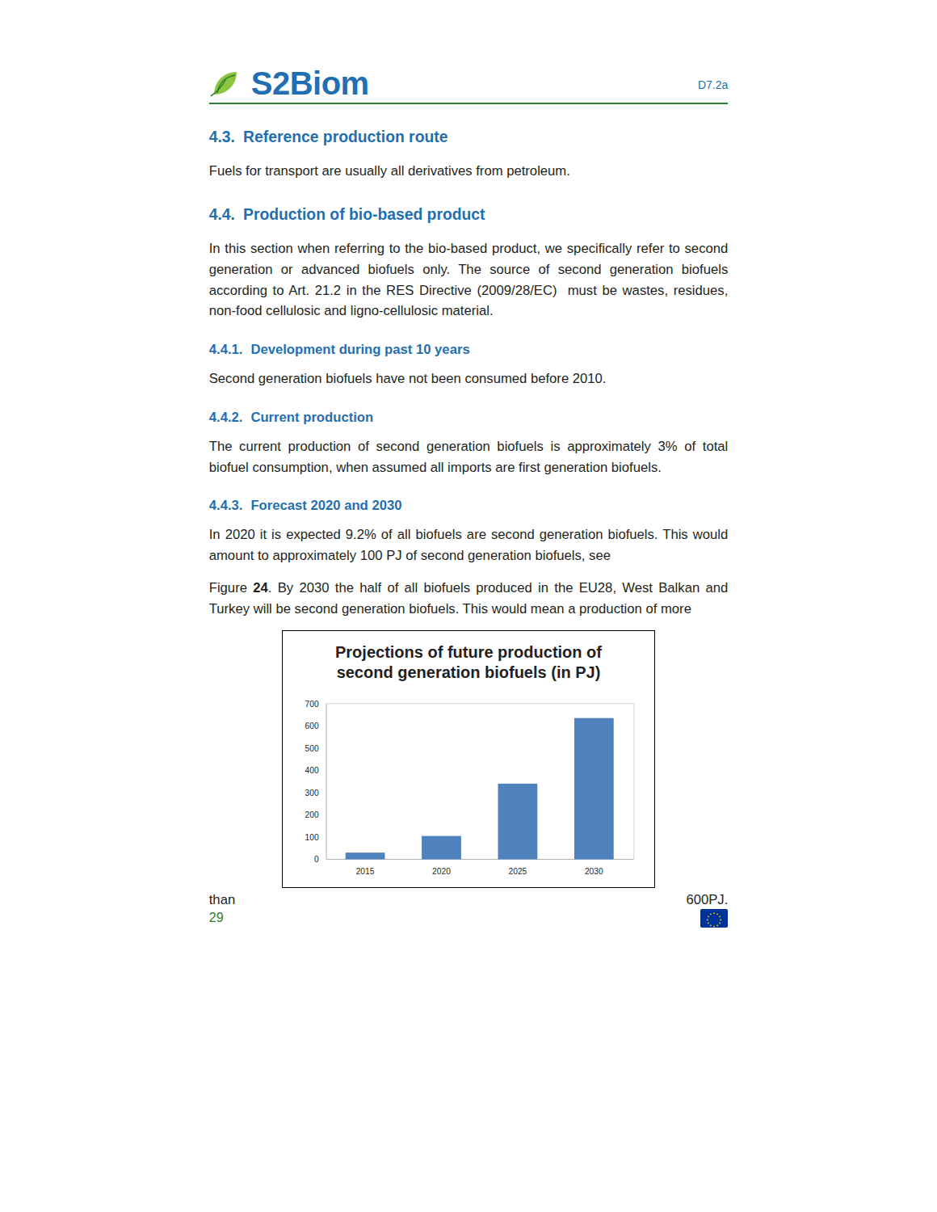S2 Biom
D7.2a
4.3. Reference production route
Fuels for transport are usually all derivatives from petroleum.
4.4. Production of bio-based product
In this section when referring to the bio-based product, we specifically refer to second generation or advanced biofuels only. The source of second generation biofuels according to Art. 21.2 in the RES Directive (2009/28/EC) must be wastes, residues, non-food cellulosic and ligno-cellulosic material.
4.4.1. Development during past 10 years
Second generation biofuels have not been consumed before 2010.
4.4.2. Current production
The current production of second generation biofuels is approximately 3% of total biofuel consumption, when assumed all imports are first generation biofuels.
4.4.3. Forecast 2020 and 2030
In 2020 it is expected 9.2% of all biofuels are second generation biofuels. This would amount to approximately 100 PJ of second generation biofuels, see
Figure 24. By 2030 the half of all biofuels produced in the EU28, West Balkan and Turkey will be second generation biofuels. This would mean a production of more
Projections of future production of
second generation biofuels (in PJ)
700 600 500 400 300 200 100 0 2015 2020 2025 2030
than 600PJ.
29